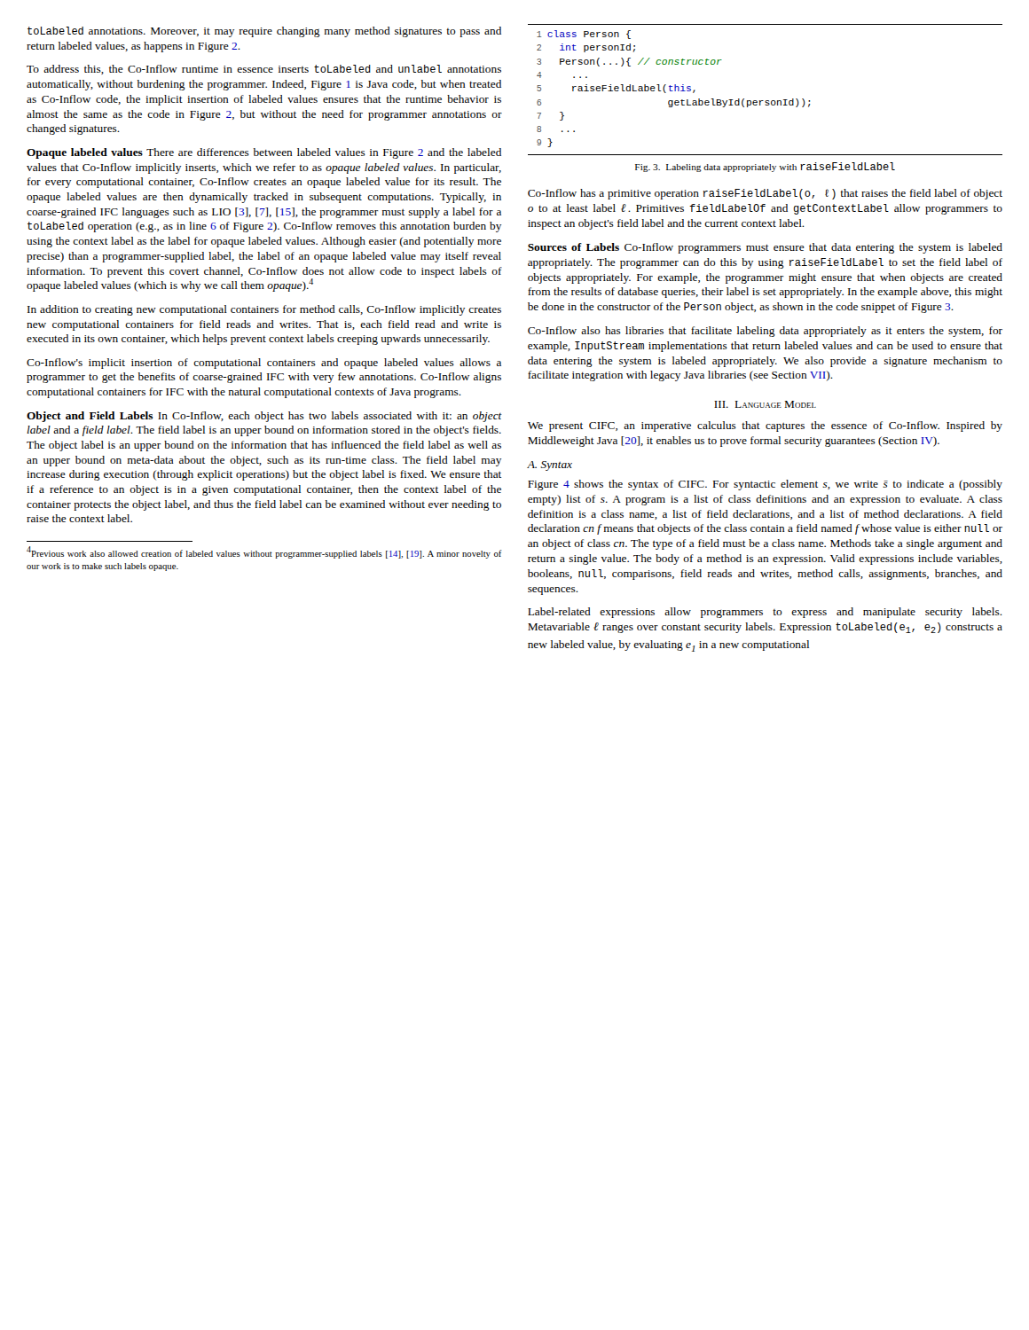toLabeled annotations. Moreover, it may require changing many method signatures to pass and return labeled values, as happens in Figure 2.
To address this, the Co-Inflow runtime in essence inserts toLabeled and unlabel annotations automatically, without burdening the programmer. Indeed, Figure 1 is Java code, but when treated as Co-Inflow code, the implicit insertion of labeled values ensures that the runtime behavior is almost the same as the code in Figure 2, but without the need for programmer annotations or changed signatures.
Opaque labeled values There are differences between labeled values in Figure 2 and the labeled values that Co-Inflow implicitly inserts, which we refer to as opaque labeled values. In particular, for every computational container, Co-Inflow creates an opaque labeled value for its result. The opaque labeled values are then dynamically tracked in subsequent computations. Typically, in coarse-grained IFC languages such as LIO [3], [7], [15], the programmer must supply a label for a toLabeled operation (e.g., as in line 6 of Figure 2). Co-Inflow removes this annotation burden by using the context label as the label for opaque labeled values. Although easier (and potentially more precise) than a programmer-supplied label, the label of an opaque labeled value may itself reveal information. To prevent this covert channel, Co-Inflow does not allow code to inspect labels of opaque labeled values (which is why we call them opaque).4
In addition to creating new computational containers for method calls, Co-Inflow implicitly creates new computational containers for field reads and writes. That is, each field read and write is executed in its own container, which helps prevent context labels creeping upwards unnecessarily.
Co-Inflow's implicit insertion of computational containers and opaque labeled values allows a programmer to get the benefits of coarse-grained IFC with very few annotations. Co-Inflow aligns computational containers for IFC with the natural computational contexts of Java programs.
Object and Field Labels In Co-Inflow, each object has two labels associated with it: an object label and a field label. The field label is an upper bound on information stored in the object's fields. The object label is an upper bound on the information that has influenced the field label as well as an upper bound on meta-data about the object, such as its run-time class. The field label may increase during execution (through explicit operations) but the object label is fixed. We ensure that if a reference to an object is in a given computational container, then the context label of the container protects the object label, and thus the field label can be examined without ever needing to raise the context label.
4Previous work also allowed creation of labeled values without programmer-supplied labels [14], [19]. A minor novelty of our work is to make such labels opaque.
1 class Person {
2  int personId;
3  Person(...){ // constructor
4    ...
5    raiseFieldLabel(this,
6                    getLabelById(personId));
7  }
8  ...
9}
Fig. 3. Labeling data appropriately with raiseFieldLabel
Co-Inflow has a primitive operation raiseFieldLabel(o, ℓ) that raises the field label of object o to at least label ℓ. Primitives fieldLabelOf and getContextLabel allow programmers to inspect an object's field label and the current context label.
Sources of Labels Co-Inflow programmers must ensure that data entering the system is labeled appropriately. The programmer can do this by using raiseFieldLabel to set the field label of objects appropriately. For example, the programmer might ensure that when objects are created from the results of database queries, their label is set appropriately. In the example above, this might be done in the constructor of the Person object, as shown in the code snippet of Figure 3.
Co-Inflow also has libraries that facilitate labeling data appropriately as it enters the system, for example, InputStream implementations that return labeled values and can be used to ensure that data entering the system is labeled appropriately. We also provide a signature mechanism to facilitate integration with legacy Java libraries (see Section VII).
III. Language Model
We present CIFC, an imperative calculus that captures the essence of Co-Inflow. Inspired by Middleweight Java [20], it enables us to prove formal security guarantees (Section IV).
A. Syntax
Figure 4 shows the syntax of CIFC. For syntactic element s, we write s̄ to indicate a (possibly empty) list of s. A program is a list of class definitions and an expression to evaluate. A class definition is a class name, a list of field declarations, and a list of method declarations. A field declaration cn f means that objects of the class contain a field named f whose value is either null or an object of class cn. The type of a field must be a class name. Methods take a single argument and return a single value. The body of a method is an expression. Valid expressions include variables, booleans, null, comparisons, field reads and writes, method calls, assignments, branches, and sequences.
Label-related expressions allow programmers to express and manipulate security labels. Metavariable ℓ ranges over constant security labels. Expression toLabeled(e1, e2) constructs a new labeled value, by evaluating e1 in a new computational